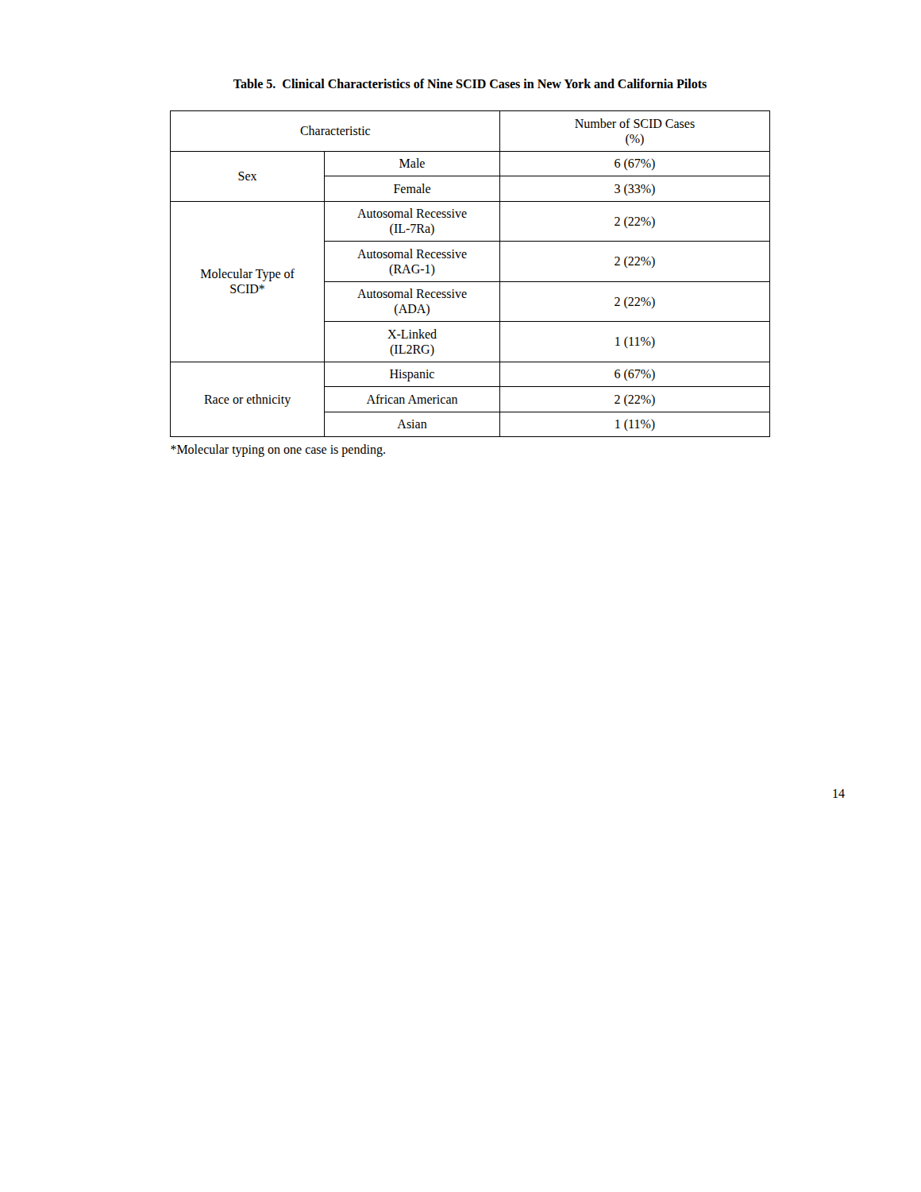Table 5. Clinical Characteristics of Nine SCID Cases in New York and California Pilots
| Characteristic | Number of SCID Cases (%) |
| Sex | Male | 6 (67%) |
| Female | 3 (33%) |
| Molecular Type of SCID* | Autosomal Recessive (IL-7Ra) | 2 (22%) |
| Autosomal Recessive (RAG-1) | 2 (22%) |
| Autosomal Recessive (ADA) | 2 (22%) |
| X-Linked (IL2RG) | 1 (11%) |
| Race or ethnicity | Hispanic | 6 (67%) |
| African American | 2 (22%) |
| Asian | 1 (11%) |
*Molecular typing on one case is pending.
14